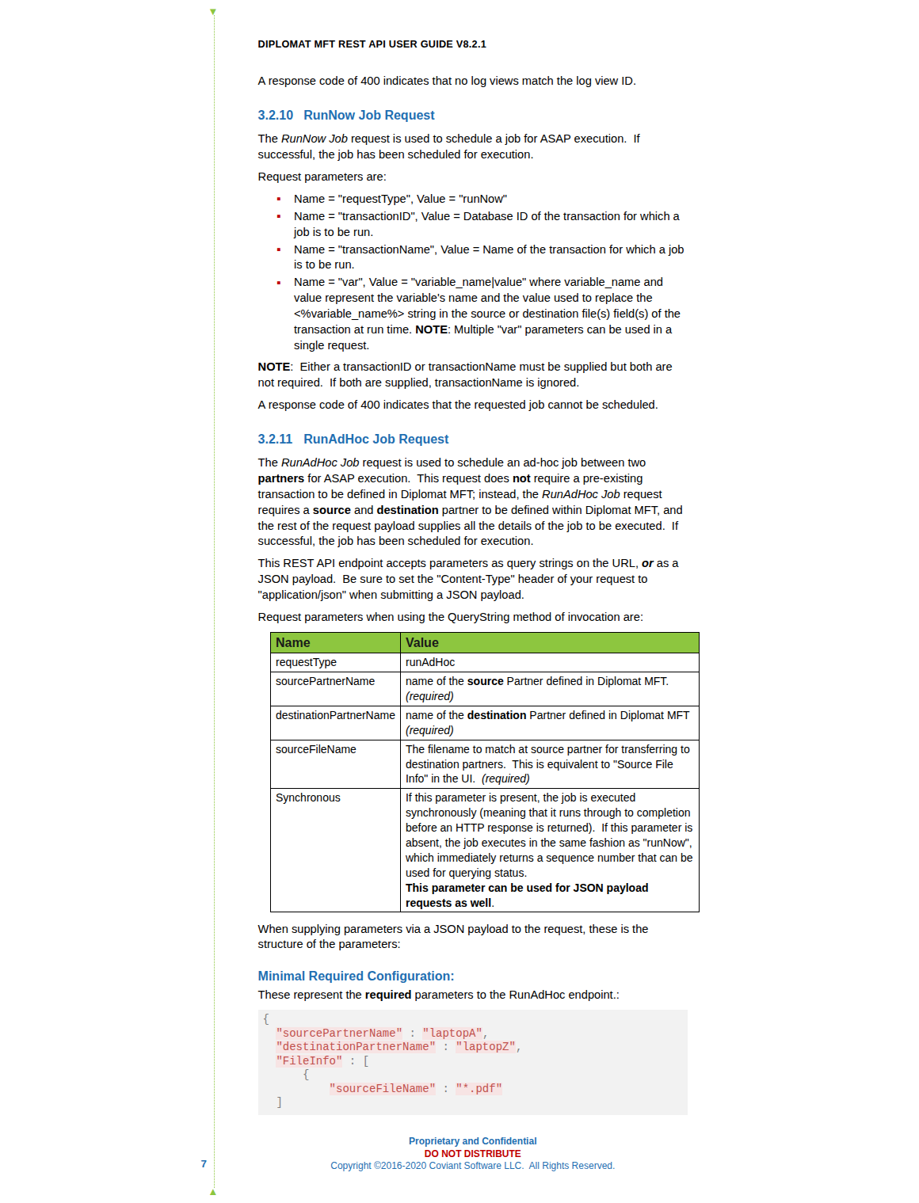▼
▲
7
DIPLOMAT MFT REST API USER GUIDE V8.2.1
A response code of 400 indicates that no log views match the log view ID.
3.2.10 RunNow Job Request
The RunNow Job request is used to schedule a job for ASAP execution. If successful, the job has been scheduled for execution.
Request parameters are:
Name = "requestType", Value = "runNow"
Name = "transactionID", Value = Database ID of the transaction for which a job is to be run.
Name = "transactionName", Value = Name of the transaction for which a job is to be run.
Name = "var", Value = "variable_name|value" where variable_name and value represent the variable's name and the value used to replace the <%variable_name%> string in the source or destination file(s) field(s) of the transaction at run time. NOTE: Multiple "var" parameters can be used in a single request.
NOTE: Either a transactionID or transactionName must be supplied but both are not required. If both are supplied, transactionName is ignored.
A response code of 400 indicates that the requested job cannot be scheduled.
3.2.11 RunAdHoc Job Request
The RunAdHoc Job request is used to schedule an ad-hoc job between two partners for ASAP execution. This request does not require a pre-existing transaction to be defined in Diplomat MFT; instead, the RunAdHoc Job request requires a source and destination partner to be defined within Diplomat MFT, and the rest of the request payload supplies all the details of the job to be executed. If successful, the job has been scheduled for execution.
This REST API endpoint accepts parameters as query strings on the URL, or as a JSON payload. Be sure to set the "Content-Type" header of your request to "application/json" when submitting a JSON payload.
Request parameters when using the QueryString method of invocation are:
| Name | Value |
| --- | --- |
| requestType | runAdHoc |
| sourcePartnerName | name of the source Partner defined in Diplomat MFT. (required) |
| destinationPartnerName | name of the destination Partner defined in Diplomat MFT (required) |
| sourceFileName | The filename to match at source partner for transferring to destination partners. This is equivalent to "Source File Info" in the UI. (required) |
| Synchronous | If this parameter is present, the job is executed synchronously (meaning that it runs through to completion before an HTTP response is returned). If this parameter is absent, the job executes in the same fashion as "runNow", which immediately returns a sequence number that can be used for querying status. This parameter can be used for JSON payload requests as well . |
When supplying parameters via a JSON payload to the request, these is the structure of the parameters:
Minimal Required Configuration:
These represent the required parameters to the RunAdHoc endpoint.:
{ "sourcePartnerName" : "laptopA", "destinationPartnerName" : "laptopZ", "FileInfo" : [ { "sourceFileName" : "*.pdf" ]
Proprietary and Confidential
DO NOT DISTRIBUTE
Copyright ©2016-2020 Coviant Software LLC. All Rights Reserved.